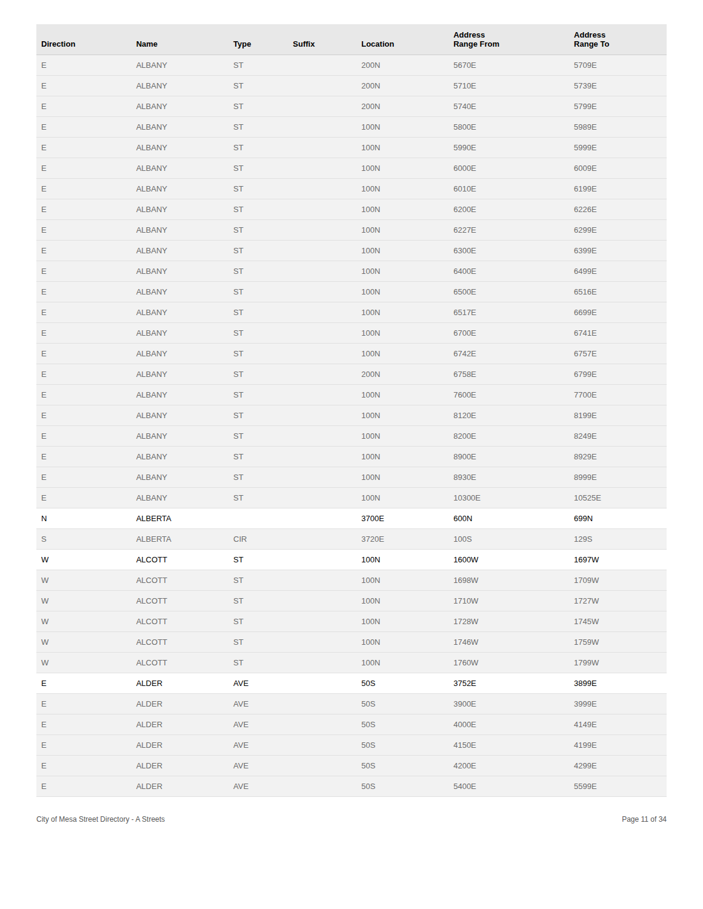| Direction | Name | Type | Suffix | Location | Address Range From | Address Range To |
| --- | --- | --- | --- | --- | --- | --- |
| E | ALBANY | ST | | 200N | 5670E | 5709E |
| E | ALBANY | ST | | 200N | 5710E | 5739E |
| E | ALBANY | ST | | 200N | 5740E | 5799E |
| E | ALBANY | ST | | 100N | 5800E | 5989E |
| E | ALBANY | ST | | 100N | 5990E | 5999E |
| E | ALBANY | ST | | 100N | 6000E | 6009E |
| E | ALBANY | ST | | 100N | 6010E | 6199E |
| E | ALBANY | ST | | 100N | 6200E | 6226E |
| E | ALBANY | ST | | 100N | 6227E | 6299E |
| E | ALBANY | ST | | 100N | 6300E | 6399E |
| E | ALBANY | ST | | 100N | 6400E | 6499E |
| E | ALBANY | ST | | 100N | 6500E | 6516E |
| E | ALBANY | ST | | 100N | 6517E | 6699E |
| E | ALBANY | ST | | 100N | 6700E | 6741E |
| E | ALBANY | ST | | 100N | 6742E | 6757E |
| E | ALBANY | ST | | 200N | 6758E | 6799E |
| E | ALBANY | ST | | 100N | 7600E | 7700E |
| E | ALBANY | ST | | 100N | 8120E | 8199E |
| E | ALBANY | ST | | 100N | 8200E | 8249E |
| E | ALBANY | ST | | 100N | 8900E | 8929E |
| E | ALBANY | ST | | 100N | 8930E | 8999E |
| E | ALBANY | ST | | 100N | 10300E | 10525E |
| N | ALBERTA | | | 3700E | 600N | 699N |
| S | ALBERTA | CIR | | 3720E | 100S | 129S |
| W | ALCOTT | ST | | 100N | 1600W | 1697W |
| W | ALCOTT | ST | | 100N | 1698W | 1709W |
| W | ALCOTT | ST | | 100N | 1710W | 1727W |
| W | ALCOTT | ST | | 100N | 1728W | 1745W |
| W | ALCOTT | ST | | 100N | 1746W | 1759W |
| W | ALCOTT | ST | | 100N | 1760W | 1799W |
| E | ALDER | AVE | | 50S | 3752E | 3899E |
| E | ALDER | AVE | | 50S | 3900E | 3999E |
| E | ALDER | AVE | | 50S | 4000E | 4149E |
| E | ALDER | AVE | | 50S | 4150E | 4199E |
| E | ALDER | AVE | | 50S | 4200E | 4299E |
| E | ALDER | AVE | | 50S | 5400E | 5599E |
City of Mesa Street Directory - A Streets Page 11 of 34